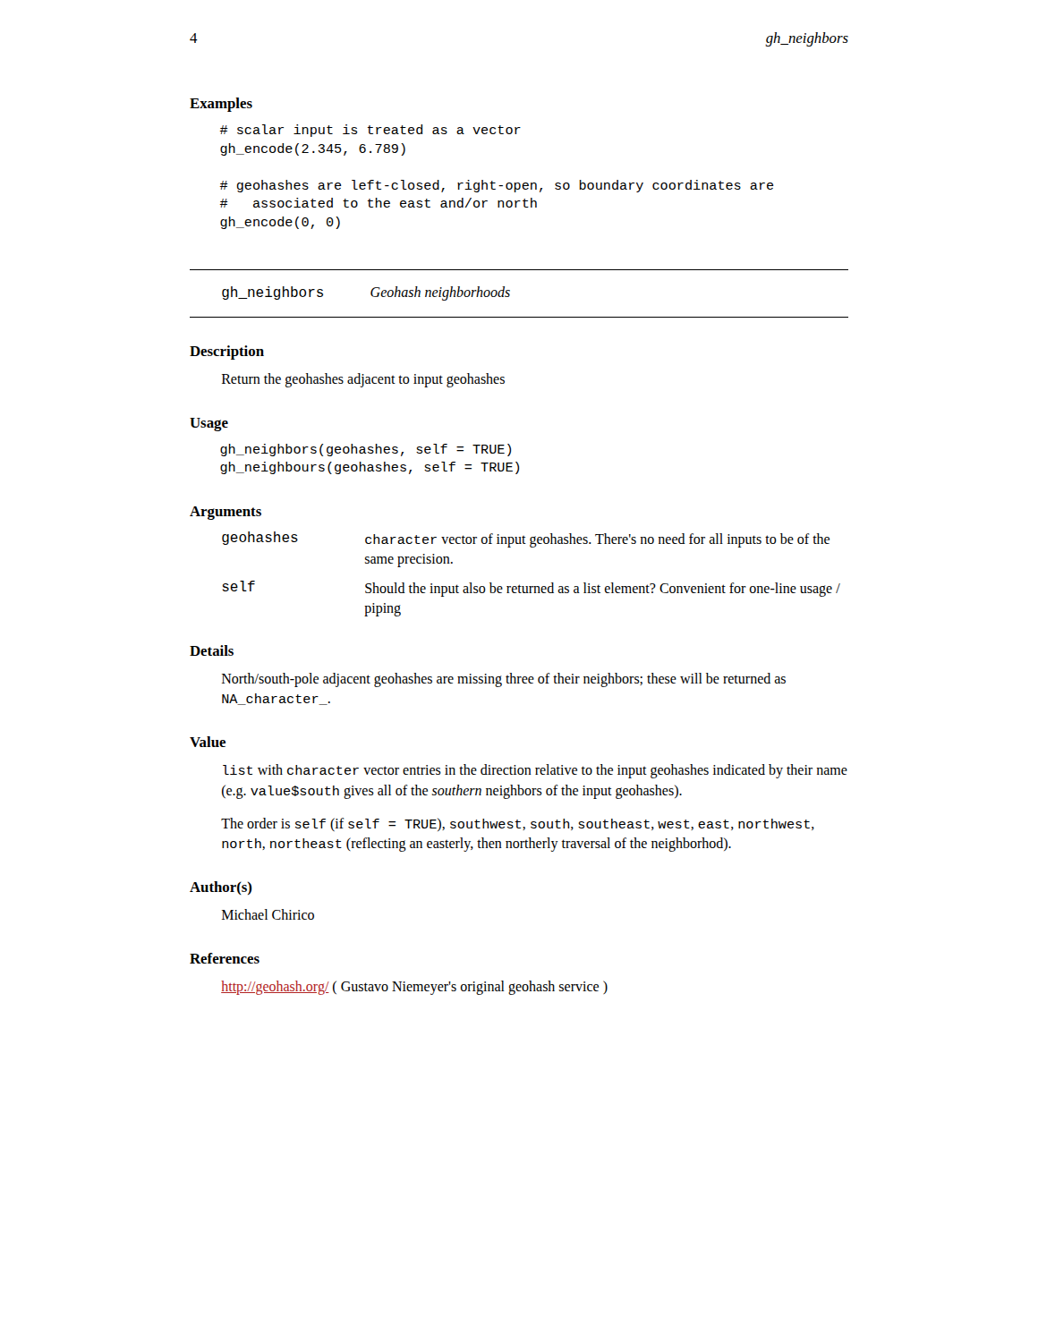4
gh_neighbors
Examples
# scalar input is treated as a vector
gh_encode(2.345, 6.789)

# geohashes are left-closed, right-open, so boundary coordinates are
#   associated to the east and/or north
gh_encode(0, 0)
gh_neighbors Geohash neighborhoods
Description
Return the geohashes adjacent to input geohashes
Usage
gh_neighbors(geohashes, self = TRUE)
gh_neighbours(geohashes, self = TRUE)
Arguments
geohashes
character vector of input geohashes. There's no need for all inputs to be of the same precision.
self
Should the input also be returned as a list element? Convenient for one-line usage / piping
Details
North/south-pole adjacent geohashes are missing three of their neighbors; these will be returned as NA_character_.
Value
list with character vector entries in the direction relative to the input geohashes indicated by their name (e.g. value$south gives all of the southern neighbors of the input geohashes).
The order is self (if self = TRUE), southwest, south, southeast, west, east, northwest, north, northeast (reflecting an easterly, then northerly traversal of the neighborhod).
Author(s)
Michael Chirico
References
http://geohash.org/ ( Gustavo Niemeyer's original geohash service )